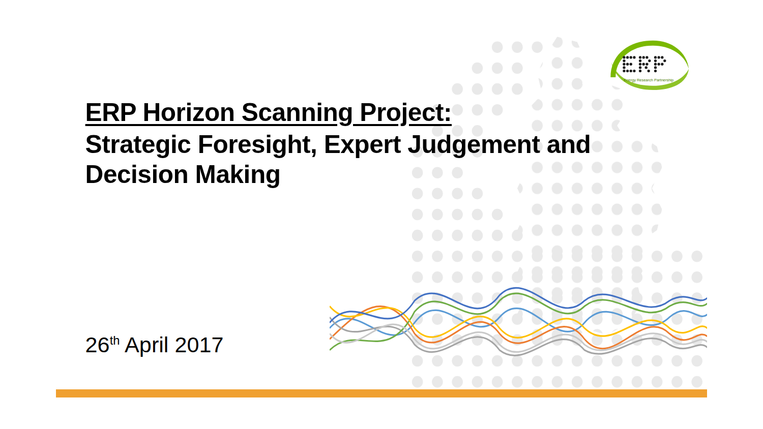Energy Research Partnership
ERP Horizon Scanning Project:
Strategic Foresight, Expert Judgement and Decision Making
26th April 2017